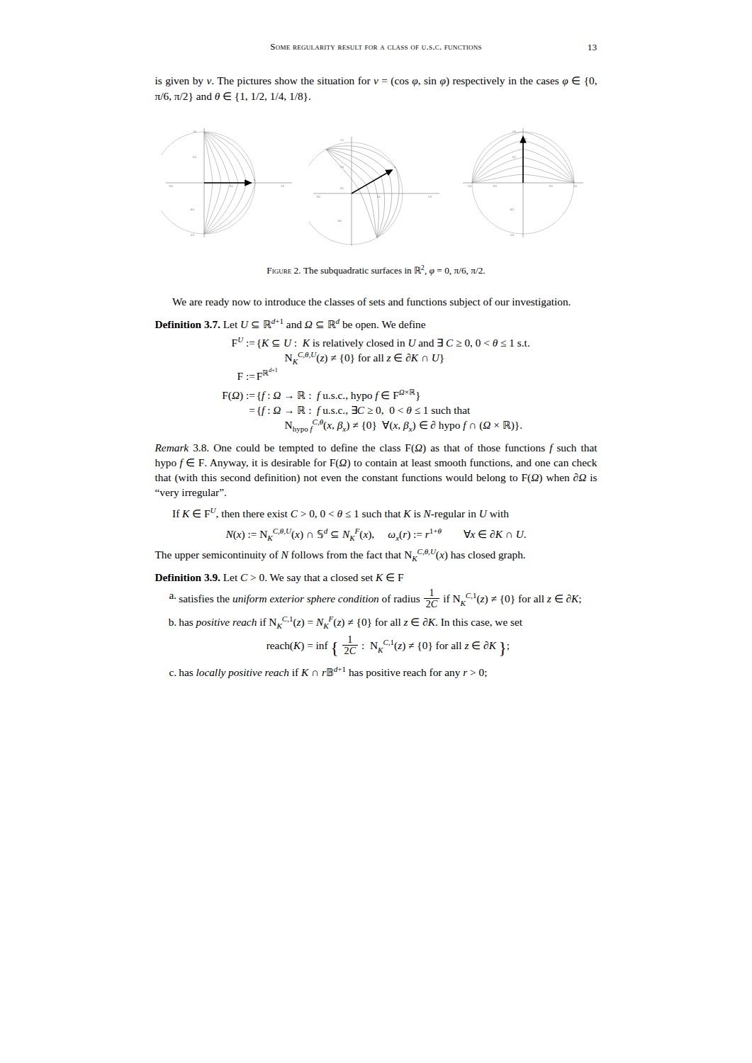Some regularity result for a class of u.s.c. functions 13
is given by v. The pictures show the situation for v = (cos φ, sin φ) respectively in the cases φ ∈ {0, π/6, π/2} and θ ∈ {1, 1/2, 1/4, 1/8}.
-0.5 0.5 1.0 1.0 0.5 -0.5 -1.0 v -0.5 0.5 1.0 1.5 1.0 0.5 -0.5 v -1.0 -0.5 0.5 1.0 1.0 0.5 -0.5 -1.0 v
Figure 2. The subquadratic surfaces in ℝ2, φ = 0, π/6, π/2.
We are ready now to introduce the classes of sets and functions subject of our investigation.
Definition 3.7. Let U ⊆ ℝd+1 and Ω ⊆ ℝd be open. We define
FU :=
{K ⊆ U : K is relatively closed in U and ∃ C ≥ 0, 0 < θ ≤ 1 s.t.
NKC,θ,U(z) ≠ {0} for all z ∈ ∂K ∩ U}
F :=
Fℝd+1
F(Ω) :=
{f : Ω → ℝ : f u.s.c., hypo f ∈ FΩ×ℝ}
=
{f : Ω → ℝ : f u.s.c., ∃C ≥ 0, 0 < θ ≤ 1 such that
Nhypo fC,θ(x, βx) ≠ {0} ∀(x, βx) ∈ ∂ hypo f ∩ (Ω × ℝ)}.
Remark 3.8. One could be tempted to define the class F(Ω) as that of those functions f such that hypo f ∈ F. Anyway, it is desirable for F(Ω) to contain at least smooth functions, and one can check that (with this second definition) not even the constant functions would belong to F(Ω) when ∂Ω is “very irregular”.
If K ∈ FU, then there exist C > 0, 0 < θ ≤ 1 such that K is N-regular in U with
N(x) := NKC,θ,U(x) ∩ 𝕊d ⊆ NKF(x), ωx(r) := r1+θ ∀x ∈ ∂K ∩ U.
The upper semicontinuity of N follows from the fact that NKC,θ,U(x) has closed graph.
Definition 3.9. Let C > 0. We say that a closed set K ∈ F
a. satisfies the uniform exterior sphere condition of radius 12C if NKC,1(z) ≠ {0} for all z ∈ ∂K;
b. has positive reach if NKC,1(z) = NKF(z) ≠ {0} for all z ∈ ∂K. In this case, we set
reach(K) = inf { 12C : NKC,1(z) ≠ {0} for all z ∈ ∂K };
c. has locally positive reach if K ∩ r𝔹d+1 has positive reach for any r > 0;